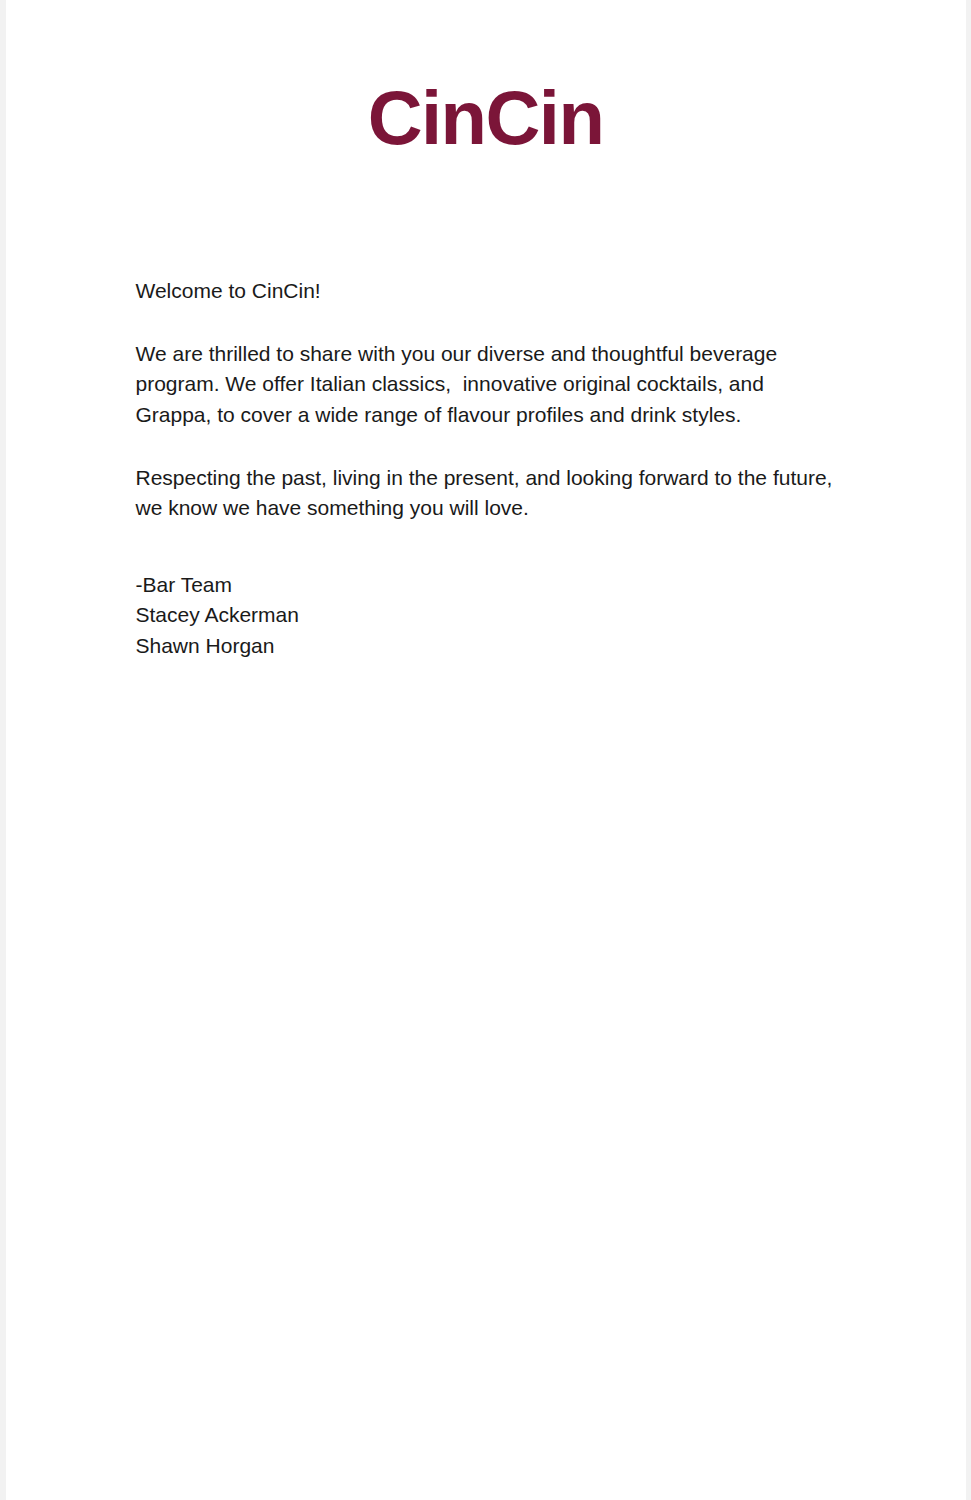CinCin
Welcome to CinCin!
We are thrilled to share with you our diverse and thoughtful beverage program. We offer Italian classics, innovative original cocktails, and Grappa, to cover a wide range of flavour profiles and drink styles.
Respecting the past, living in the present, and looking forward to the future, we know we have something you will love.
-Bar Team Stacey Ackerman Shawn Horgan